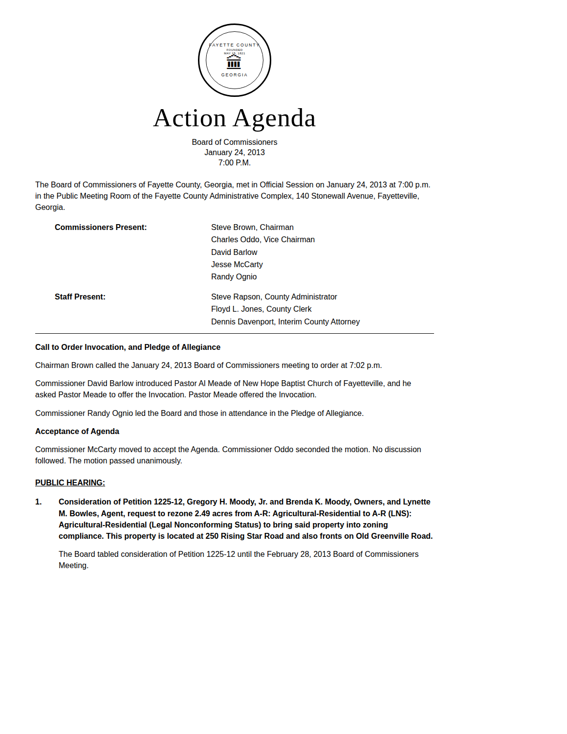FAYETTE COUNTY
FOUNDED
MAY 15, 1821
🏛
GEORGIA
Action Agenda
Board of Commissioners
January 24, 2013
7:00 P.M.
The Board of Commissioners of Fayette County, Georgia, met in Official Session on January 24, 2013 at 7:00 p.m. in the Public Meeting Room of the Fayette County Administrative Complex, 140 Stonewall Avenue, Fayetteville, Georgia.
| Commissioners Present: | Steve Brown, Chairman |
| | Charles Oddo, Vice Chairman |
| | David Barlow |
| | Jesse McCarty |
| | Randy Ognio |
| Staff Present: | Steve Rapson, County Administrator |
| | Floyd L. Jones, County Clerk |
| | Dennis Davenport, Interim County Attorney |
Call to Order Invocation, and Pledge of Allegiance
Chairman Brown called the January 24, 2013 Board of Commissioners meeting to order at 7:02 p.m.
Commissioner David Barlow introduced Pastor Al Meade of New Hope Baptist Church of Fayetteville, and he asked Pastor Meade to offer the Invocation. Pastor Meade offered the Invocation.
Commissioner Randy Ognio led the Board and those in attendance in the Pledge of Allegiance.
Acceptance of Agenda
Commissioner McCarty moved to accept the Agenda. Commissioner Oddo seconded the motion. No discussion followed. The motion passed unanimously.
PUBLIC HEARING:
1.
Consideration of Petition 1225-12, Gregory H. Moody, Jr. and Brenda K. Moody, Owners, and Lynette M. Bowles, Agent, request to rezone 2.49 acres from A-R: Agricultural-Residential to A-R (LNS): Agricultural-Residential (Legal Nonconforming Status) to bring said property into zoning compliance. This property is located at 250 Rising Star Road and also fronts on Old Greenville Road.
The Board tabled consideration of Petition 1225-12 until the February 28, 2013 Board of Commissioners Meeting.